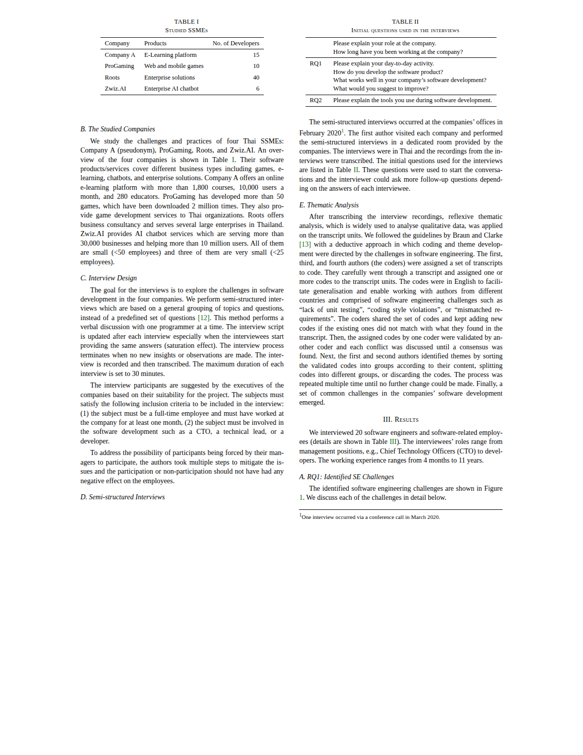TABLE I
Studied SSMEs
| Company | Products | No. of Developers |
| --- | --- | --- |
| Company A | E-Learning platform | 15 |
| ProGaming | Web and mobile games | 10 |
| Roots | Enterprise solutions | 40 |
| Zwiz.AI | Enterprise AI chatbot | 6 |
TABLE II
Initial questions used in the interviews
| | Please explain your role at the company. How long have you been working at the company? |
| RQ1 | Please explain your day-to-day activity. How do you develop the software product? What works well in your company’s software development? What would you suggest to improve? |
| RQ2 | Please explain the tools you use during software development. |
B. The Studied Companies
We study the challenges and practices of four Thai SSMEs: Company A (pseudonym), ProGaming, Roots, and Zwiz.AI. An overview of the four companies is shown in Table I. Their software products/services cover different business types including games, e-learning, chatbots, and enterprise solutions. Company A offers an online e-learning platform with more than 1,800 courses, 10,000 users a month, and 280 educators. ProGaming has developed more than 50 games, which have been downloaded 2 million times. They also provide game development services to Thai organizations. Roots offers business consultancy and serves several large enterprises in Thailand. Zwiz.AI provides AI chatbot services which are serving more than 30,000 businesses and helping more than 10 million users. All of them are small (<50 employees) and three of them are very small (<25 employees).
C. Interview Design
The goal for the interviews is to explore the challenges in software development in the four companies. We perform semi-structured interviews which are based on a general grouping of topics and questions, instead of a predefined set of questions [12]. This method performs a verbal discussion with one programmer at a time. The interview script is updated after each interview especially when the interviewees start providing the same answers (saturation effect). The interview process terminates when no new insights or observations are made. The interview is recorded and then transcribed. The maximum duration of each interview is set to 30 minutes.
The interview participants are suggested by the executives of the companies based on their suitability for the project. The subjects must satisfy the following inclusion criteria to be included in the interview: (1) the subject must be a full-time employee and must have worked at the company for at least one month, (2) the subject must be involved in the software development such as a CTO, a technical lead, or a developer.
To address the possibility of participants being forced by their managers to participate, the authors took multiple steps to mitigate the issues and the participation or non-participation should not have had any negative effect on the employees.
D. Semi-structured Interviews
The semi-structured interviews occurred at the companies’ offices in February 20201. The first author visited each company and performed the semi-structured interviews in a dedicated room provided by the companies. The interviews were in Thai and the recordings from the interviews were transcribed. The initial questions used for the interviews are listed in Table II. These questions were used to start the conversations and the interviewer could ask more follow-up questions depending on the answers of each interviewee.
E. Thematic Analysis
After transcribing the interview recordings, reflexive thematic analysis, which is widely used to analyse qualitative data, was applied on the transcript units. We followed the guidelines by Braun and Clarke [13] with a deductive approach in which coding and theme development were directed by the challenges in software engineering. The first, third, and fourth authors (the coders) were assigned a set of transcripts to code. They carefully went through a transcript and assigned one or more codes to the transcript units. The codes were in English to facilitate generalisation and enable working with authors from different countries and comprised of software engineering challenges such as “lack of unit testing”, “coding style violations”, or “mismatched requirements”. The coders shared the set of codes and kept adding new codes if the existing ones did not match with what they found in the transcript. Then, the assigned codes by one coder were validated by another coder and each conflict was discussed until a consensus was found. Next, the first and second authors identified themes by sorting the validated codes into groups according to their content, splitting codes into different groups, or discarding the codes. The process was repeated multiple time until no further change could be made. Finally, a set of common challenges in the companies’ software development emerged.
III. Results
We interviewed 20 software engineers and software-related employees (details are shown in Table III). The interviewees’ roles range from management positions, e.g., Chief Technology Officers (CTO) to developers. The working experience ranges from 4 months to 11 years.
A. RQ1: Identified SE Challenges
The identified software engineering challenges are shown in Figure 1. We discuss each of the challenges in detail below.
1One interview occurred via a conference call in March 2020.